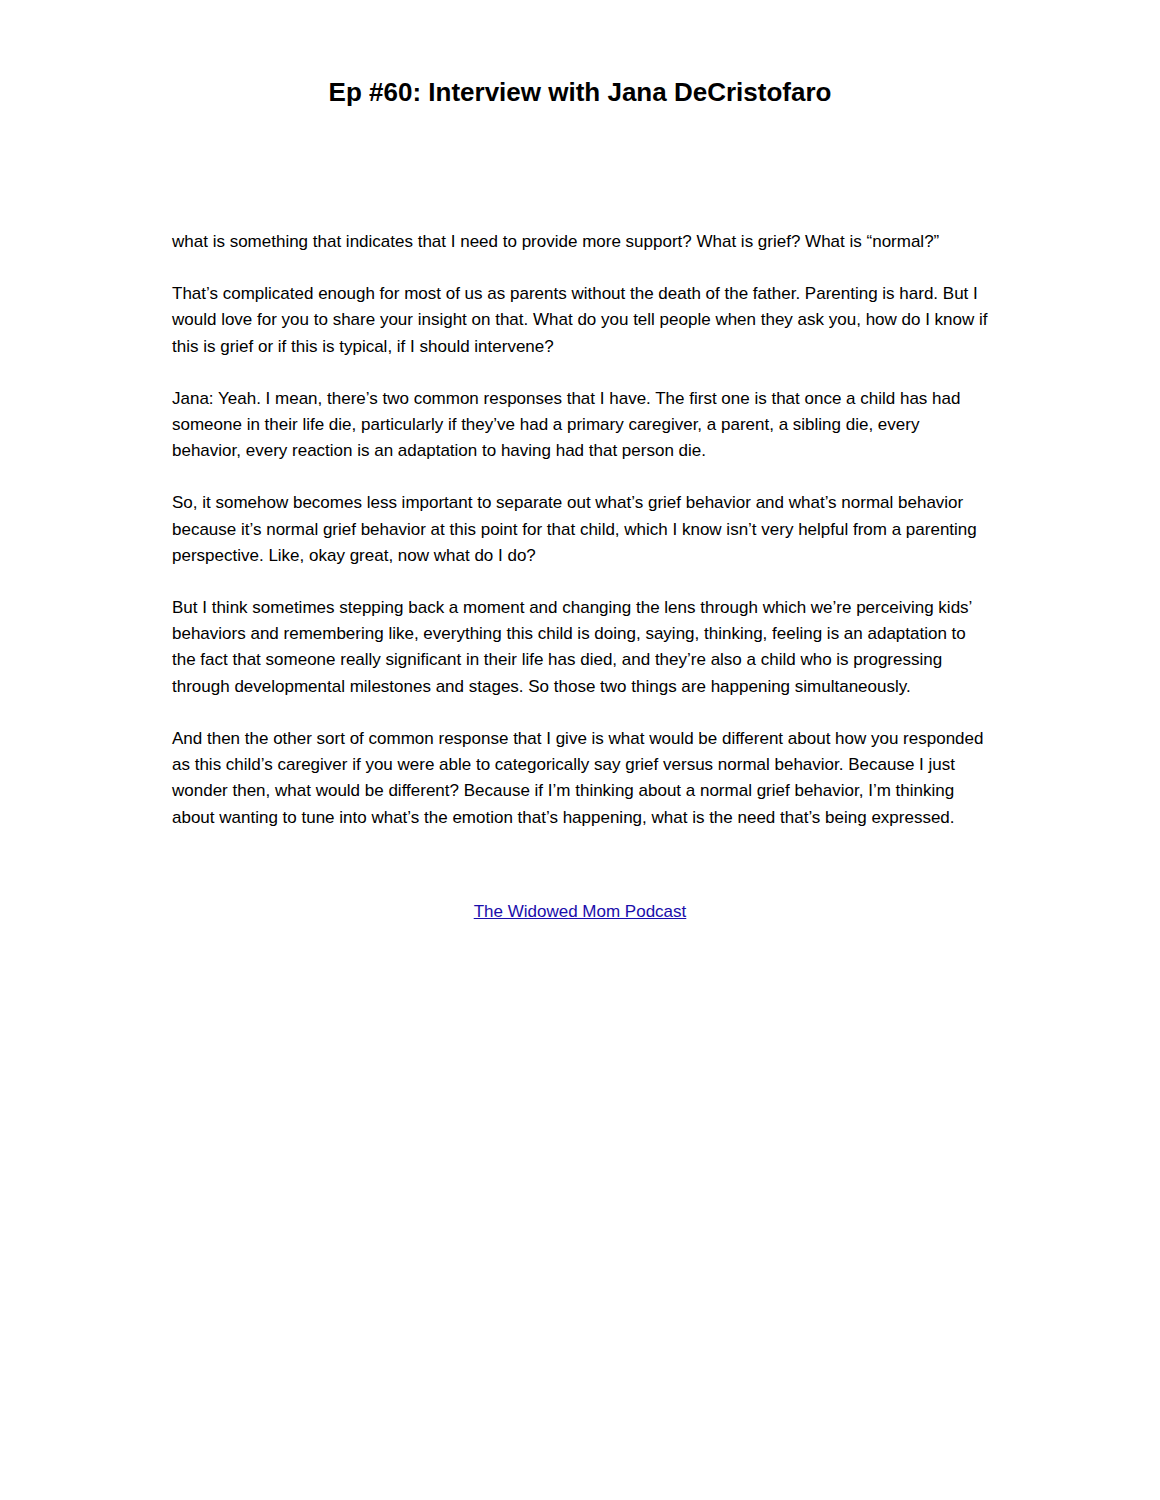Ep #60: Interview with Jana DeCristofaro
what is something that indicates that I need to provide more support? What is grief? What is “normal?”
That’s complicated enough for most of us as parents without the death of the father. Parenting is hard. But I would love for you to share your insight on that. What do you tell people when they ask you, how do I know if this is grief or if this is typical, if I should intervene?
Jana: Yeah. I mean, there’s two common responses that I have. The first one is that once a child has had someone in their life die, particularly if they’ve had a primary caregiver, a parent, a sibling die, every behavior, every reaction is an adaptation to having had that person die.
So, it somehow becomes less important to separate out what’s grief behavior and what’s normal behavior because it’s normal grief behavior at this point for that child, which I know isn’t very helpful from a parenting perspective. Like, okay great, now what do I do?
But I think sometimes stepping back a moment and changing the lens through which we’re perceiving kids’ behaviors and remembering like, everything this child is doing, saying, thinking, feeling is an adaptation to the fact that someone really significant in their life has died, and they’re also a child who is progressing through developmental milestones and stages. So those two things are happening simultaneously.
And then the other sort of common response that I give is what would be different about how you responded as this child’s caregiver if you were able to categorically say grief versus normal behavior. Because I just wonder then, what would be different? Because if I’m thinking about a normal grief behavior, I’m thinking about wanting to tune into what’s the emotion that’s happening, what is the need that’s being expressed.
The Widowed Mom Podcast